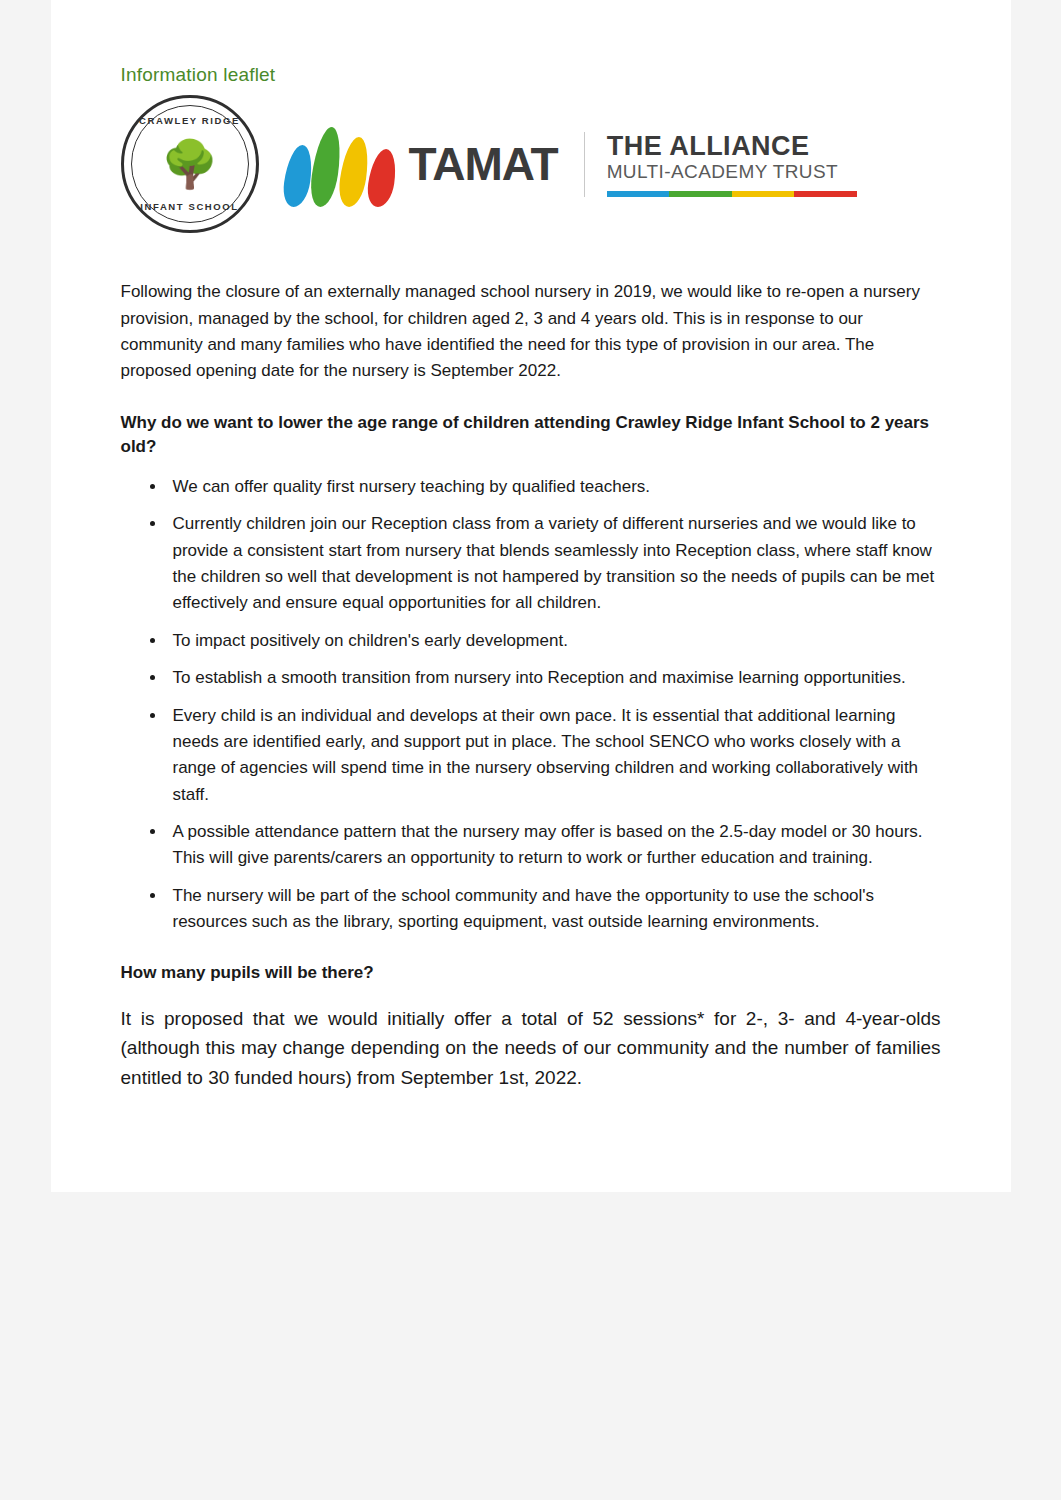Information leaflet
Crawley Ridge
🌳
Infant School
TAMAT
THE ALLIANCE
MULTI-ACADEMY TRUST
Following the closure of an externally managed school nursery in 2019, we would like to re-open a nursery provision, managed by the school, for children aged 2, 3 and 4 years old. This is in response to our community and many families who have identified the need for this type of provision in our area. The proposed opening date for the nursery is September 2022.
Why do we want to lower the age range of children attending Crawley Ridge Infant School to 2 years old?
We can offer quality first nursery teaching by qualified teachers.
Currently children join our Reception class from a variety of different nurseries and we would like to provide a consistent start from nursery that blends seamlessly into Reception class, where staff know the children so well that development is not hampered by transition so the needs of pupils can be met effectively and ensure equal opportunities for all children.
To impact positively on children's early development.
To establish a smooth transition from nursery into Reception and maximise learning opportunities.
Every child is an individual and develops at their own pace. It is essential that additional learning needs are identified early, and support put in place. The school SENCO who works closely with a range of agencies will spend time in the nursery observing children and working collaboratively with staff.
A possible attendance pattern that the nursery may offer is based on the 2.5-day model or 30 hours. This will give parents/carers an opportunity to return to work or further education and training.
The nursery will be part of the school community and have the opportunity to use the school's resources such as the library, sporting equipment, vast outside learning environments.
How many pupils will be there?
It is proposed that we would initially offer a total of 52 sessions* for 2-, 3- and 4-year-olds (although this may change depending on the needs of our community and the number of families entitled to 30 funded hours) from September 1st, 2022.